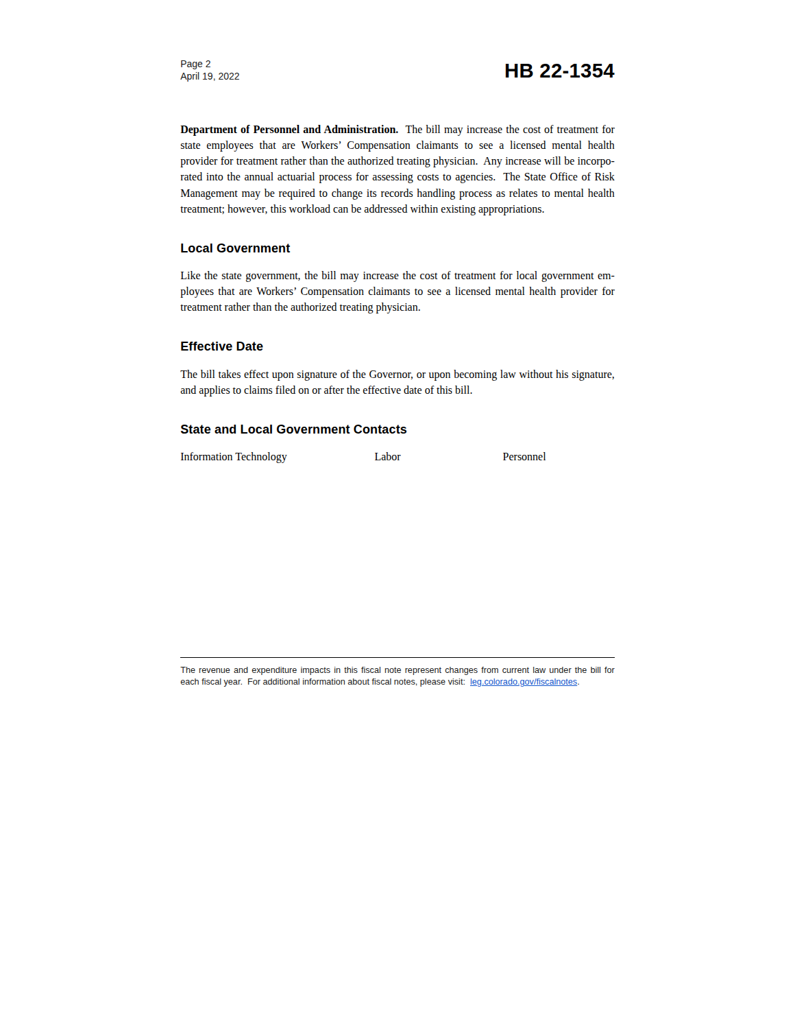Page 2
April 19, 2022
HB 22-1354
Department of Personnel and Administration. The bill may increase the cost of treatment for state employees that are Workers’ Compensation claimants to see a licensed mental health provider for treatment rather than the authorized treating physician. Any increase will be incorporated into the annual actuarial process for assessing costs to agencies. The State Office of Risk Management may be required to change its records handling process as relates to mental health treatment; however, this workload can be addressed within existing appropriations.
Local Government
Like the state government, the bill may increase the cost of treatment for local government employees that are Workers’ Compensation claimants to see a licensed mental health provider for treatment rather than the authorized treating physician.
Effective Date
The bill takes effect upon signature of the Governor, or upon becoming law without his signature, and applies to claims filed on or after the effective date of this bill.
State and Local Government Contacts
Information Technology
Labor
Personnel
The revenue and expenditure impacts in this fiscal note represent changes from current law under the bill for each fiscal year. For additional information about fiscal notes, please visit: leg.colorado.gov/fiscalnotes.